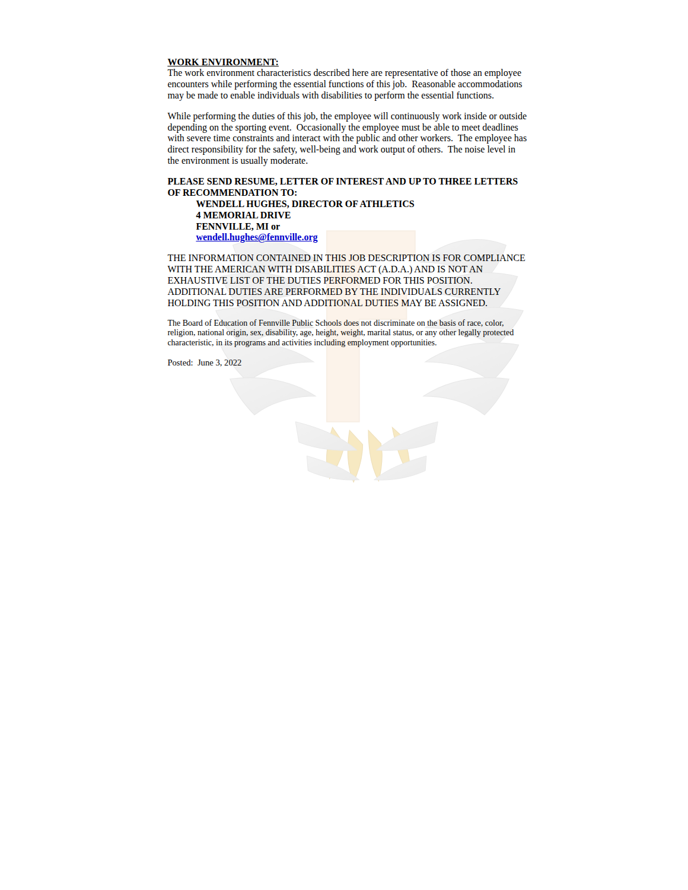WORK ENVIRONMENT:
The work environment characteristics described here are representative of those an employee encounters while performing the essential functions of this job. Reasonable accommodations may be made to enable individuals with disabilities to perform the essential functions.
While performing the duties of this job, the employee will continuously work inside or outside depending on the sporting event. Occasionally the employee must be able to meet deadlines with severe time constraints and interact with the public and other workers. The employee has direct responsibility for the safety, well-being and work output of others. The noise level in the environment is usually moderate.
PLEASE SEND RESUME, LETTER OF INTEREST AND UP TO THREE LETTERS OF RECOMMENDATION TO:
WENDELL HUGHES, DIRECTOR OF ATHLETICS
4 MEMORIAL DRIVE
FENNVILLE, MI or
wendell.hughes@fennville.org
THE INFORMATION CONTAINED IN THIS JOB DESCRIPTION IS FOR COMPLIANCE WITH THE AMERICAN WITH DISABILITIES ACT (A.D.A.) AND IS NOT AN EXHAUSTIVE LIST OF THE DUTIES PERFORMED FOR THIS POSITION. ADDITIONAL DUTIES ARE PERFORMED BY THE INDIVIDUALS CURRENTLY HOLDING THIS POSITION AND ADDITIONAL DUTIES MAY BE ASSIGNED.
The Board of Education of Fennville Public Schools does not discriminate on the basis of race, color, religion, national origin, sex, disability, age, height, weight, marital status, or any other legally protected characteristic, in its programs and activities including employment opportunities.
Posted: June 3, 2022